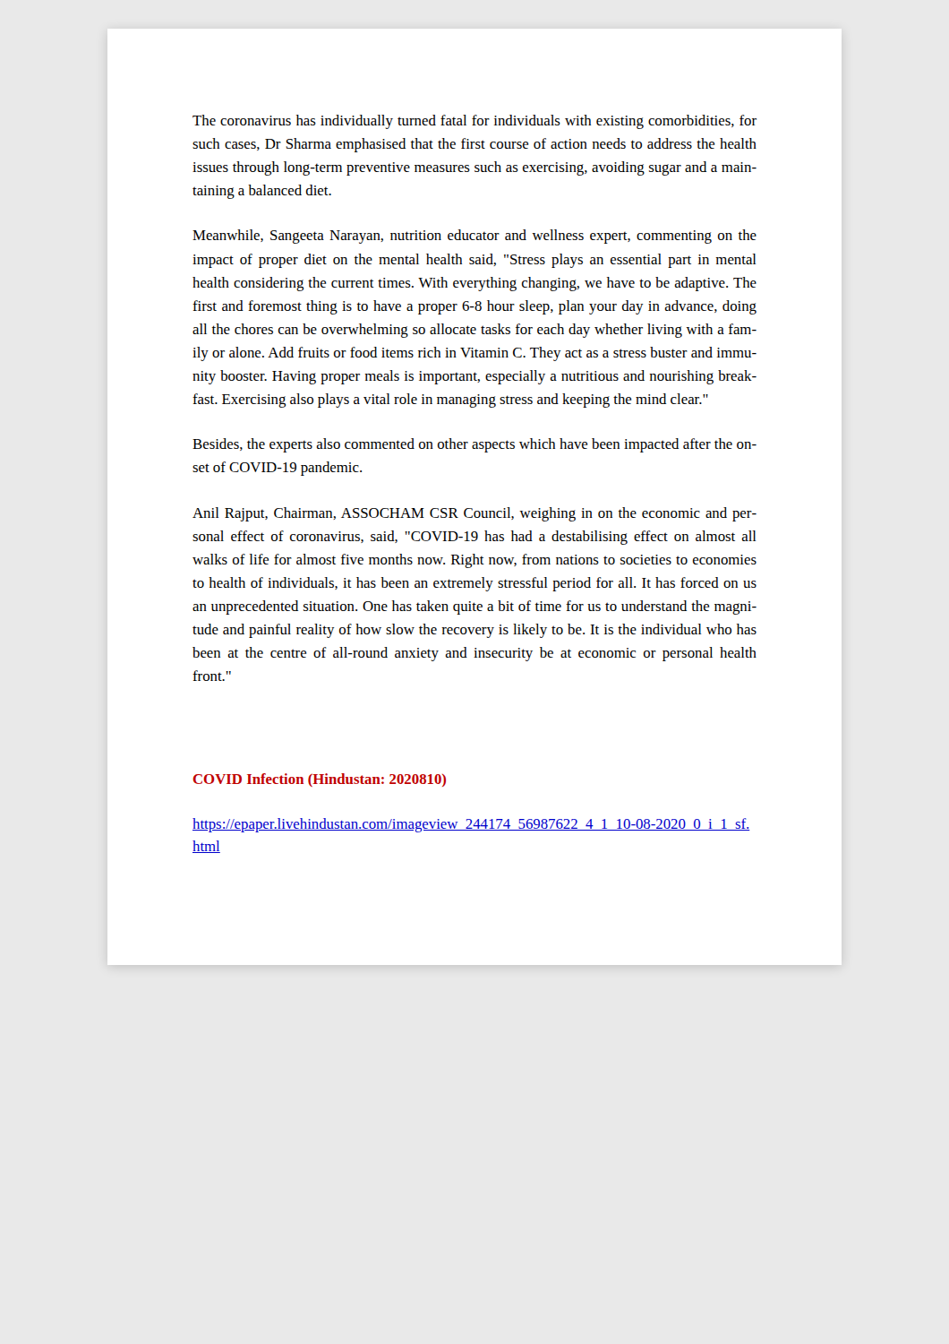The coronavirus has individually turned fatal for individuals with existing comorbidities, for such cases, Dr Sharma emphasised that the first course of action needs to address the health issues through long-term preventive measures such as exercising, avoiding sugar and a maintaining a balanced diet.
Meanwhile, Sangeeta Narayan, nutrition educator and wellness expert, commenting on the impact of proper diet on the mental health said, "Stress plays an essential part in mental health considering the current times. With everything changing, we have to be adaptive. The first and foremost thing is to have a proper 6-8 hour sleep, plan your day in advance, doing all the chores can be overwhelming so allocate tasks for each day whether living with a family or alone. Add fruits or food items rich in Vitamin C. They act as a stress buster and immunity booster. Having proper meals is important, especially a nutritious and nourishing breakfast. Exercising also plays a vital role in managing stress and keeping the mind clear."
Besides, the experts also commented on other aspects which have been impacted after the onset of COVID-19 pandemic.
Anil Rajput, Chairman, ASSOCHAM CSR Council, weighing in on the economic and personal effect of coronavirus, said, "COVID-19 has had a destabilising effect on almost all walks of life for almost five months now. Right now, from nations to societies to economies to health of individuals, it has been an extremely stressful period for all. It has forced on us an unprecedented situation. One has taken quite a bit of time for us to understand the magnitude and painful reality of how slow the recovery is likely to be. It is the individual who has been at the centre of all-round anxiety and insecurity be at economic or personal health front."
COVID Infection (Hindustan: 2020810)
https://epaper.livehindustan.com/imageview_244174_56987622_4_1_10-08-2020_0_i_1_sf.html